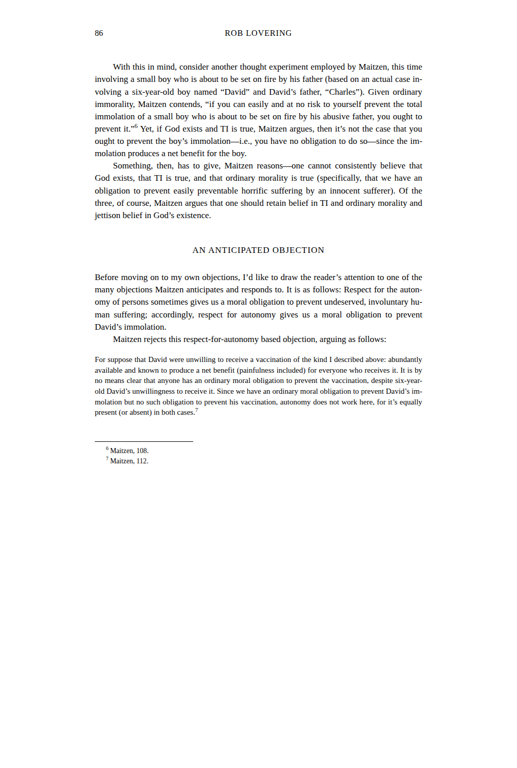86
ROB LOVERING
With this in mind, consider another thought experiment employed by Maitzen, this time involving a small boy who is about to be set on fire by his father (based on an actual case involving a six-year-old boy named “David” and David’s father, “Charles”). Given ordinary immorality, Maitzen contends, “if you can easily and at no risk to yourself prevent the total immolation of a small boy who is about to be set on fire by his abusive father, you ought to prevent it.”6 Yet, if God exists and TI is true, Maitzen argues, then it’s not the case that you ought to prevent the boy’s immolation—i.e., you have no obligation to do so—since the immolation produces a net benefit for the boy.
Something, then, has to give, Maitzen reasons—one cannot consistently believe that God exists, that TI is true, and that ordinary morality is true (specifically, that we have an obligation to prevent easily preventable horrific suffering by an innocent sufferer). Of the three, of course, Maitzen argues that one should retain belief in TI and ordinary morality and jettison belief in God’s existence.
AN ANTICIPATED OBJECTION
Before moving on to my own objections, I’d like to draw the reader’s attention to one of the many objections Maitzen anticipates and responds to. It is as follows: Respect for the autonomy of persons sometimes gives us a moral obligation to prevent undeserved, involuntary human suffering; accordingly, respect for autonomy gives us a moral obligation to prevent David’s immolation.
Maitzen rejects this respect-for-autonomy based objection, arguing as follows:
For suppose that David were unwilling to receive a vaccination of the kind I described above: abundantly available and known to produce a net benefit (painfulness included) for everyone who receives it. It is by no means clear that anyone has an ordinary moral obligation to prevent the vaccination, despite six-year-old David’s unwillingness to receive it. Since we have an ordinary moral obligation to prevent David’s immolation but no such obligation to prevent his vaccination, autonomy does not work here, for it’s equally present (or absent) in both cases.7
6 Maitzen, 108.
7 Maitzen, 112.